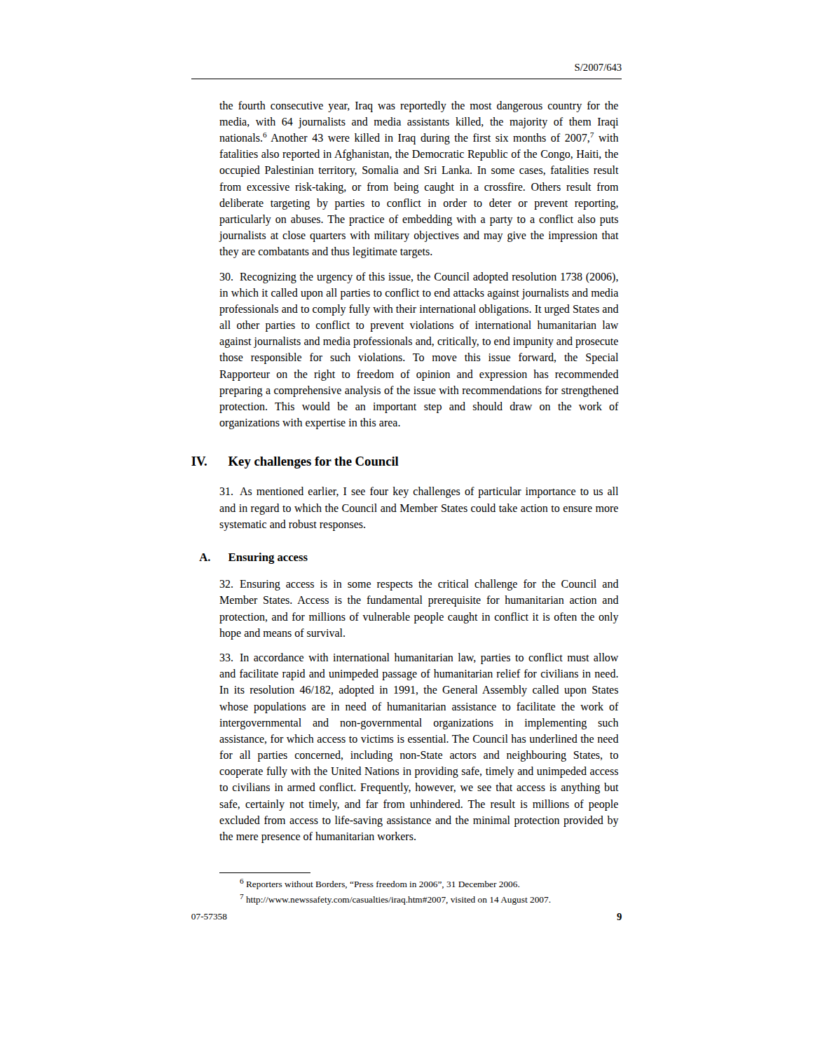S/2007/643
the fourth consecutive year, Iraq was reportedly the most dangerous country for the media, with 64 journalists and media assistants killed, the majority of them Iraqi nationals.6 Another 43 were killed in Iraq during the first six months of 2007,7 with fatalities also reported in Afghanistan, the Democratic Republic of the Congo, Haiti, the occupied Palestinian territory, Somalia and Sri Lanka. In some cases, fatalities result from excessive risk-taking, or from being caught in a crossfire. Others result from deliberate targeting by parties to conflict in order to deter or prevent reporting, particularly on abuses. The practice of embedding with a party to a conflict also puts journalists at close quarters with military objectives and may give the impression that they are combatants and thus legitimate targets.
30. Recognizing the urgency of this issue, the Council adopted resolution 1738 (2006), in which it called upon all parties to conflict to end attacks against journalists and media professionals and to comply fully with their international obligations. It urged States and all other parties to conflict to prevent violations of international humanitarian law against journalists and media professionals and, critically, to end impunity and prosecute those responsible for such violations. To move this issue forward, the Special Rapporteur on the right to freedom of opinion and expression has recommended preparing a comprehensive analysis of the issue with recommendations for strengthened protection. This would be an important step and should draw on the work of organizations with expertise in this area.
IV. Key challenges for the Council
31. As mentioned earlier, I see four key challenges of particular importance to us all and in regard to which the Council and Member States could take action to ensure more systematic and robust responses.
A. Ensuring access
32. Ensuring access is in some respects the critical challenge for the Council and Member States. Access is the fundamental prerequisite for humanitarian action and protection, and for millions of vulnerable people caught in conflict it is often the only hope and means of survival.
33. In accordance with international humanitarian law, parties to conflict must allow and facilitate rapid and unimpeded passage of humanitarian relief for civilians in need. In its resolution 46/182, adopted in 1991, the General Assembly called upon States whose populations are in need of humanitarian assistance to facilitate the work of intergovernmental and non-governmental organizations in implementing such assistance, for which access to victims is essential. The Council has underlined the need for all parties concerned, including non-State actors and neighbouring States, to cooperate fully with the United Nations in providing safe, timely and unimpeded access to civilians in armed conflict. Frequently, however, we see that access is anything but safe, certainly not timely, and far from unhindered. The result is millions of people excluded from access to life-saving assistance and the minimal protection provided by the mere presence of humanitarian workers.
6 Reporters without Borders, “Press freedom in 2006”, 31 December 2006.
7 http://www.newssafety.com/casualties/iraq.htm#2007, visited on 14 August 2007.
07-57358 9